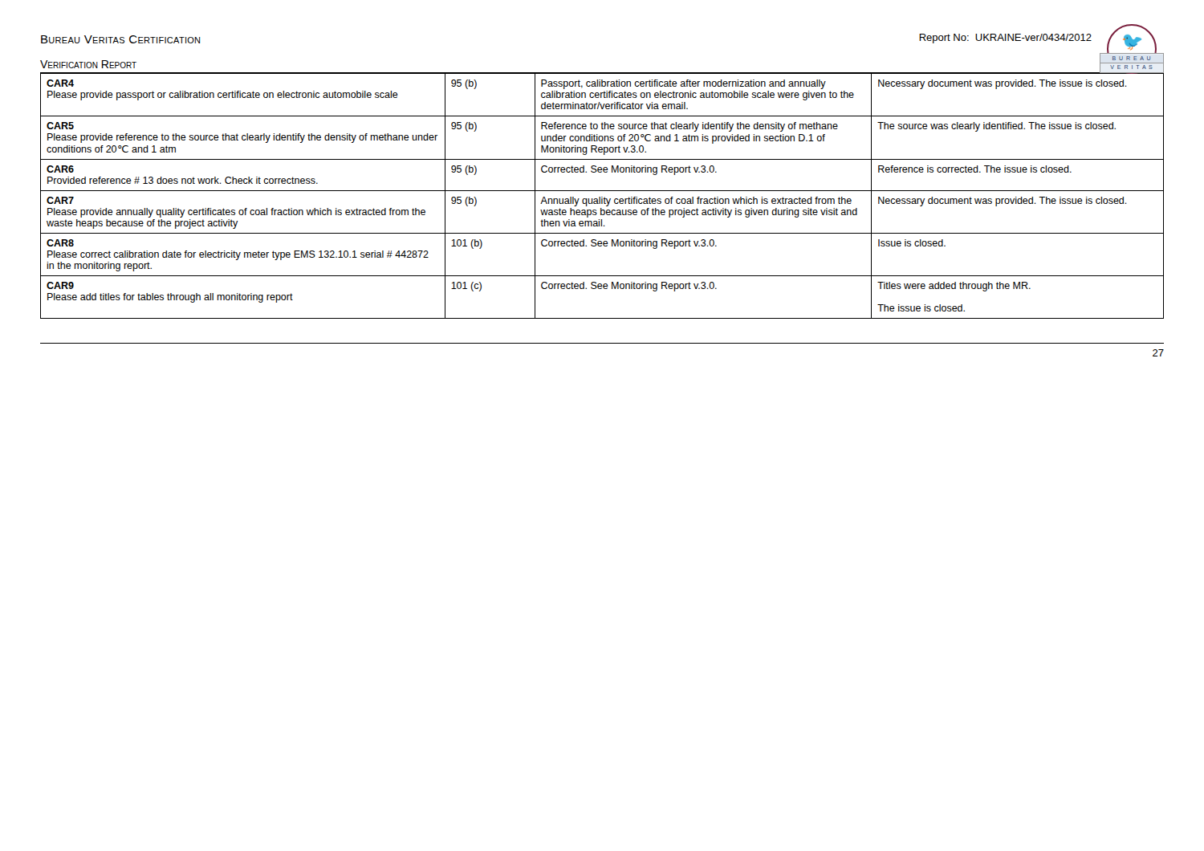Bureau Veritas Certification
🐦
1828
Report No: UKRAINE-ver/0434/2012
Verification Report
B U R E A U
V E R I T A S
| CAR4 Please provide passport or calibration certificate on electronic automobile scale | 95 (b) | Passport, calibration certificate after modernization and annually calibration certificates on electronic automobile scale were given to the determinator/verificator via email. | Necessary document was provided. The issue is closed. |
| CAR5 Please provide reference to the source that clearly identify the density of methane under conditions of 20℃ and 1 atm | 95 (b) | Reference to the source that clearly identify the density of methane under conditions of 20℃ and 1 atm is provided in section D.1 of Monitoring Report v.3.0. | The source was clearly identified. The issue is closed. |
| CAR6 Provided reference # 13 does not work. Check it correctness. | 95 (b) | Corrected. See Monitoring Report v.3.0. | Reference is corrected. The issue is closed. |
| CAR7 Please provide annually quality certificates of coal fraction which is extracted from the waste heaps because of the project activity | 95 (b) | Annually quality certificates of coal fraction which is extracted from the waste heaps because of the project activity is given during site visit and then via email. | Necessary document was provided. The issue is closed. |
| CAR8 Please correct calibration date for electricity meter type EMS 132.10.1 serial # 442872 in the monitoring report. | 101 (b) | Corrected. See Monitoring Report v.3.0. | Issue is closed. |
| CAR9 Please add titles for tables through all monitoring report | 101 (c) | Corrected. See Monitoring Report v.3.0. | Titles were added through the MR. The issue is closed. |
27